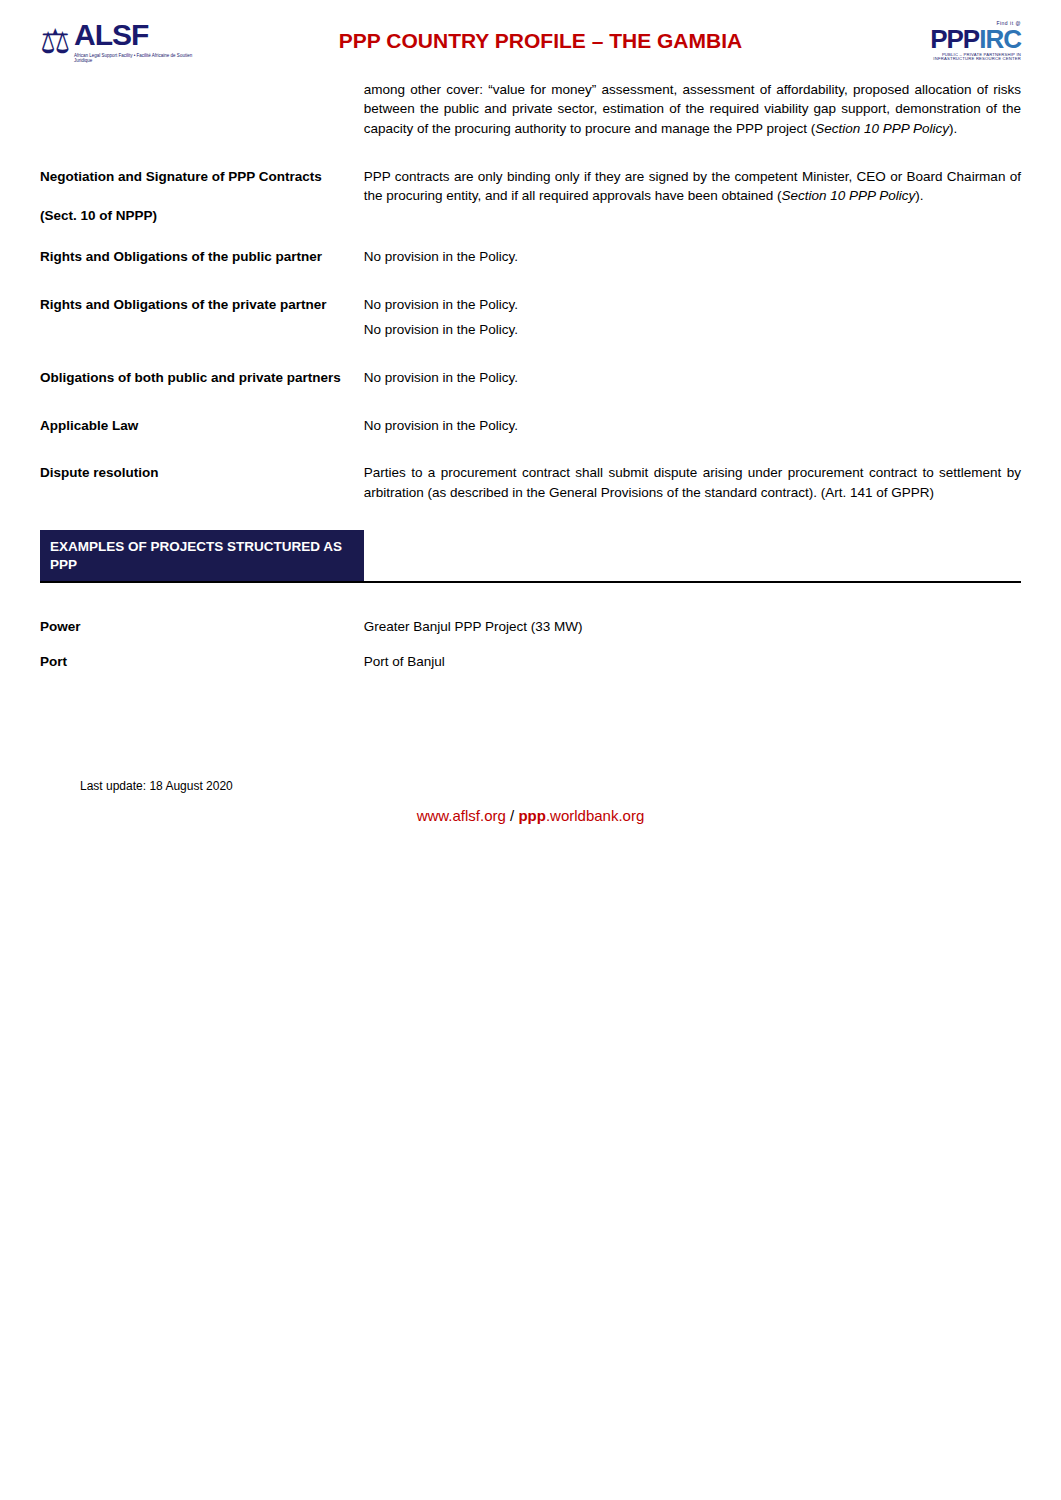⚖
ALSF
African Legal Support Facility • Facilité Africaine de Soutien Juridique
PPP COUNTRY PROFILE – THE GAMBIA
Find it @
PPPIRC
PUBLIC – PRIVATE PARTNERSHIP IN
INFRASTRUCTURE RESOURCE CENTER
| | among other cover: “value for money” assessment, assessment of affordability, proposed allocation of risks between the public and private sector, estimation of the required viability gap support, demonstration of the capacity of the procuring authority to procure and manage the PPP project ( Section 10 PPP Policy ). |
| Negotiation and Signature of PPP Contracts (Sect. 10 of NPPP) | PPP contracts are only binding only if they are signed by the competent Minister, CEO or Board Chairman of the procuring entity, and if all required approvals have been obtained ( Section 10 PPP Policy ). |
| Rights and Obligations of the public partner | No provision in the Policy. |
| Rights and Obligations of the private partner | No provision in the Policy. No provision in the Policy. |
| Obligations of both public and private partners | No provision in the Policy. |
| Applicable Law | No provision in the Policy. |
| Dispute resolution | Parties to a procurement contract shall submit dispute arising under procurement contract to settlement by arbitration (as described in the General Provisions of the standard contract). (Art. 141 of GPPR) |
| EXAMPLES OF PROJECTS STRUCTURED AS PPP |
| Power | Greater Banjul PPP Project (33 MW) |
| Port | Port of Banjul |
Last update: 18 August 2020
www.aflsf.org / ppp.worldbank.org